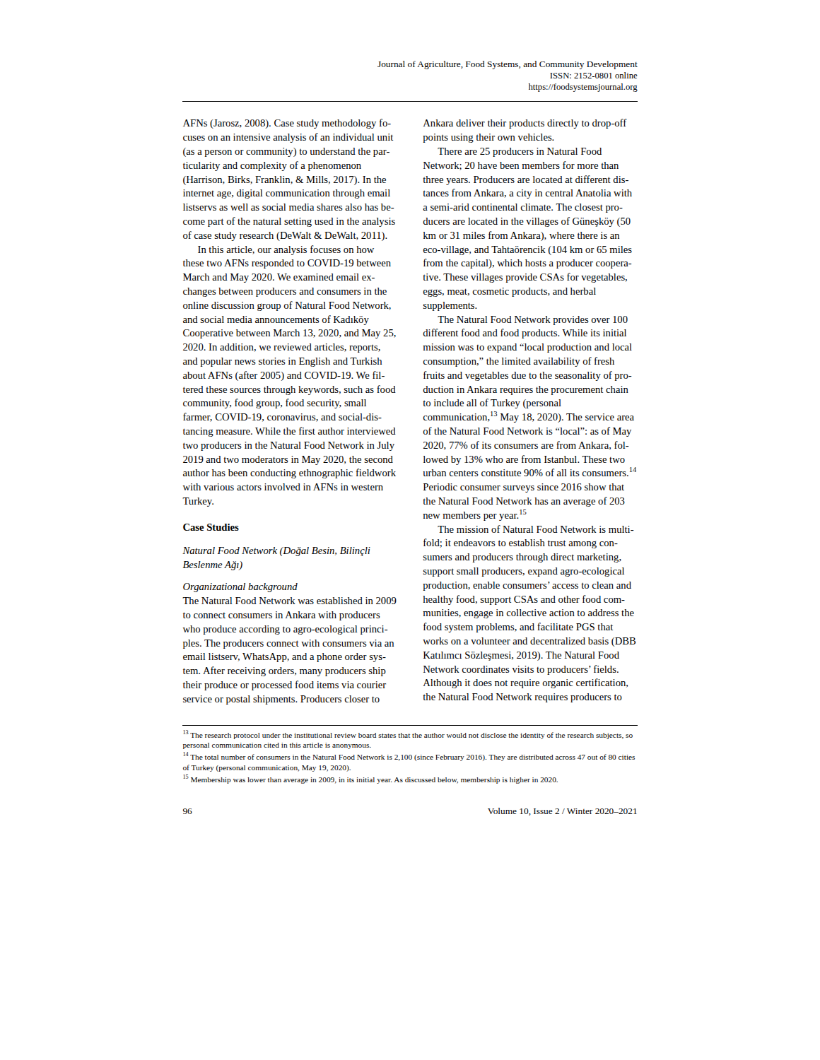Journal of Agriculture, Food Systems, and Community Development
ISSN: 2152-0801 online
https://foodsystemsjournal.org
AFNs (Jarosz, 2008). Case study methodology focuses on an intensive analysis of an individual unit (as a person or community) to understand the particularity and complexity of a phenomenon (Harrison, Birks, Franklin, & Mills, 2017). In the internet age, digital communication through email listservs as well as social media shares also has become part of the natural setting used in the analysis of case study research (DeWalt & DeWalt, 2011).
In this article, our analysis focuses on how these two AFNs responded to COVID-19 between March and May 2020. We examined email exchanges between producers and consumers in the online discussion group of Natural Food Network, and social media announcements of Kadıköy Cooperative between March 13, 2020, and May 25, 2020. In addition, we reviewed articles, reports, and popular news stories in English and Turkish about AFNs (after 2005) and COVID-19. We filtered these sources through keywords, such as food community, food group, food security, small farmer, COVID-19, coronavirus, and social-distancing measure. While the first author interviewed two producers in the Natural Food Network in July 2019 and two moderators in May 2020, the second author has been conducting ethnographic fieldwork with various actors involved in AFNs in western Turkey.
Case Studies
Natural Food Network (Doğal Besin, Bilinçli Beslenme Ağı)
Organizational background
The Natural Food Network was established in 2009 to connect consumers in Ankara with producers who produce according to agro-ecological principles. The producers connect with consumers via an email listserv, WhatsApp, and a phone order system. After receiving orders, many producers ship their produce or processed food items via courier service or postal shipments. Producers closer to Ankara deliver their products directly to drop-off points using their own vehicles.
There are 25 producers in Natural Food Network; 20 have been members for more than three years. Producers are located at different distances from Ankara, a city in central Anatolia with a semi-arid continental climate. The closest producers are located in the villages of Güneşköy (50 km or 31 miles from Ankara), where there is an eco-village, and Tahtaörencik (104 km or 65 miles from the capital), which hosts a producer cooperative. These villages provide CSAs for vegetables, eggs, meat, cosmetic products, and herbal supplements.
The Natural Food Network provides over 100 different food and food products. While its initial mission was to expand “local production and local consumption,” the limited availability of fresh fruits and vegetables due to the seasonality of production in Ankara requires the procurement chain to include all of Turkey (personal communication,13 May 18, 2020). The service area of the Natural Food Network is “local”: as of May 2020, 77% of its consumers are from Ankara, followed by 13% who are from Istanbul. These two urban centers constitute 90% of all its consumers.14 Periodic consumer surveys since 2016 show that the Natural Food Network has an average of 203 new members per year.15
The mission of Natural Food Network is multifold; it endeavors to establish trust among consumers and producers through direct marketing, support small producers, expand agro-ecological production, enable consumers’ access to clean and healthy food, support CSAs and other food communities, engage in collective action to address the food system problems, and facilitate PGS that works on a volunteer and decentralized basis (DBB Katılımcı Sözleşmesi, 2019). The Natural Food Network coordinates visits to producers’ fields. Although it does not require organic certification, the Natural Food Network requires producers to
13 The research protocol under the institutional review board states that the author would not disclose the identity of the research subjects, so personal communication cited in this article is anonymous.
14 The total number of consumers in the Natural Food Network is 2,100 (since February 2016). They are distributed across 47 out of 80 cities of Turkey (personal communication, May 19, 2020).
15 Membership was lower than average in 2009, in its initial year. As discussed below, membership is higher in 2020.
96
Volume 10, Issue 2 / Winter 2020–2021